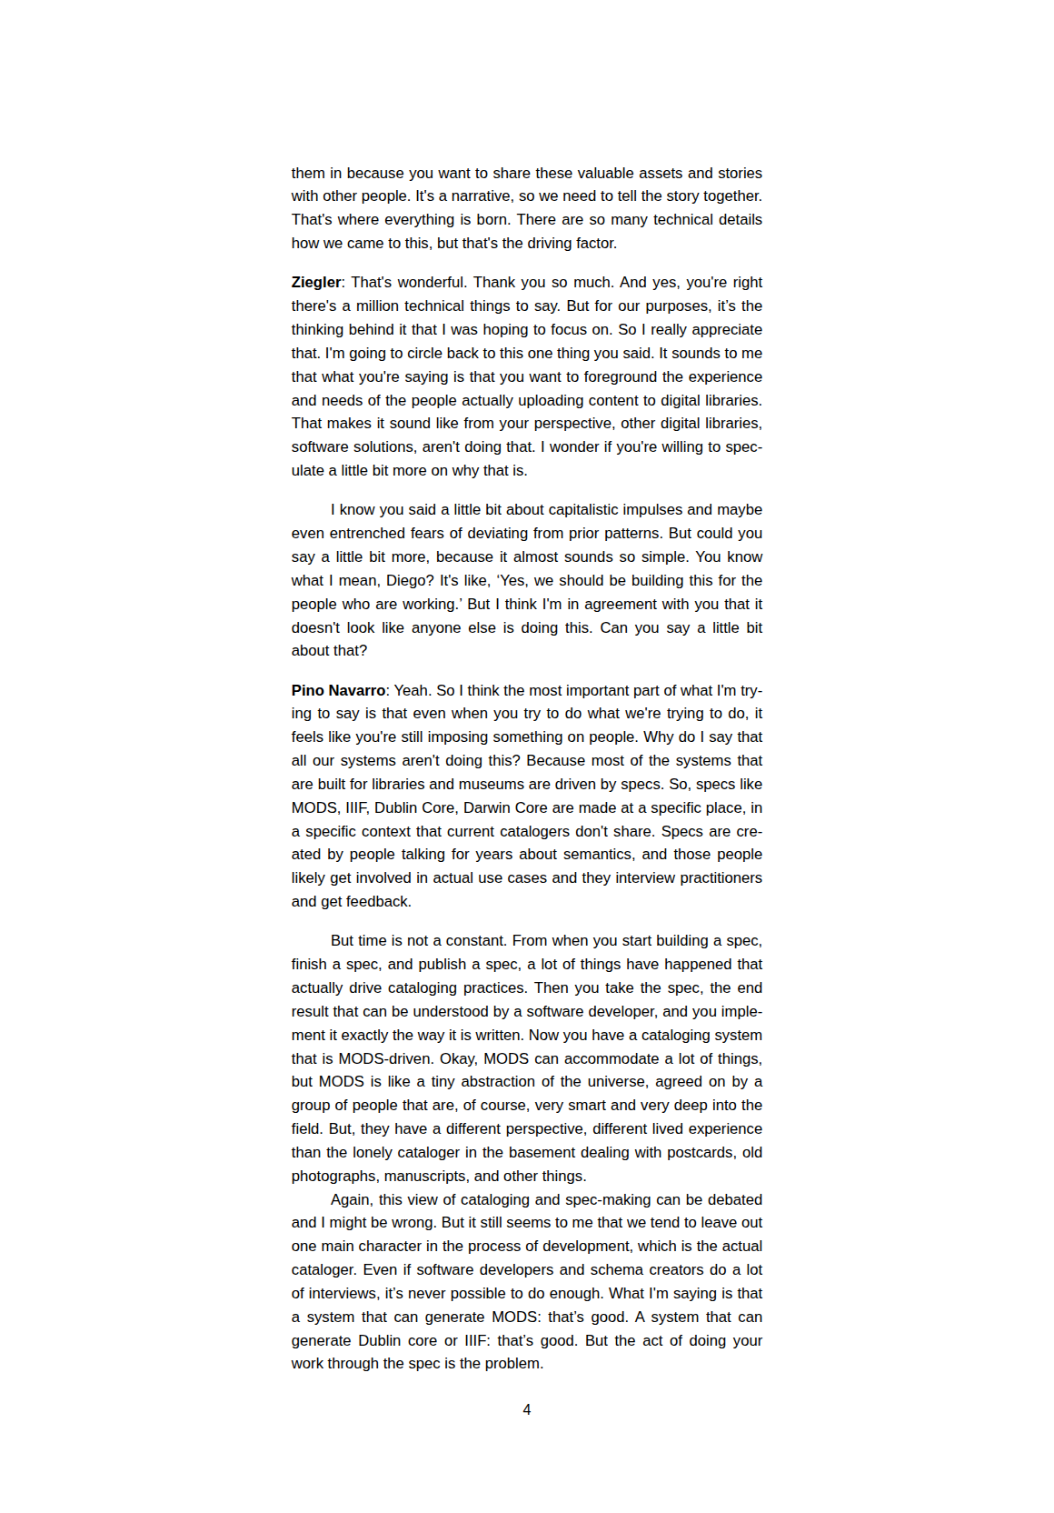them in because you want to share these valuable assets and stories with other people. It's a narrative, so we need to tell the story together. That's where everything is born. There are so many technical details how we came to this, but that's the driving factor.
Ziegler: That's wonderful. Thank you so much. And yes, you're right there's a million technical things to say. But for our purposes, it’s the thinking behind it that I was hoping to focus on. So I really appreciate that. I'm going to circle back to this one thing you said. It sounds to me that what you're saying is that you want to foreground the experience and needs of the people actually uploading content to digital libraries. That makes it sound like from your perspective, other digital libraries, software solutions, aren't doing that. I wonder if you're willing to speculate a little bit more on why that is.
I know you said a little bit about capitalistic impulses and maybe even entrenched fears of deviating from prior patterns. But could you say a little bit more, because it almost sounds so simple. You know what I mean, Diego? It's like, ‘Yes, we should be building this for the people who are working.’ But I think I'm in agreement with you that it doesn't look like anyone else is doing this. Can you say a little bit about that?
Pino Navarro: Yeah. So I think the most important part of what I'm trying to say is that even when you try to do what we're trying to do, it feels like you're still imposing something on people. Why do I say that all our systems aren't doing this? Because most of the systems that are built for libraries and museums are driven by specs. So, specs like MODS, IIIF, Dublin Core, Darwin Core are made at a specific place, in a specific context that current catalogers don't share. Specs are created by people talking for years about semantics, and those people likely get involved in actual use cases and they interview practitioners and get feedback.
But time is not a constant. From when you start building a spec, finish a spec, and publish a spec, a lot of things have happened that actually drive cataloging practices. Then you take the spec, the end result that can be understood by a software developer, and you implement it exactly the way it is written. Now you have a cataloging system that is MODS-driven. Okay, MODS can accommodate a lot of things, but MODS is like a tiny abstraction of the universe, agreed on by a group of people that are, of course, very smart and very deep into the field. But, they have a different perspective, different lived experience than the lonely cataloger in the basement dealing with postcards, old photographs, manuscripts, and other things.
Again, this view of cataloging and spec-making can be debated and I might be wrong. But it still seems to me that we tend to leave out one main character in the process of development, which is the actual cataloger. Even if software developers and schema creators do a lot of interviews, it’s never possible to do enough. What I'm saying is that a system that can generate MODS: that’s good. A system that can generate Dublin core or IIIF: that’s good. But the act of doing your work through the spec is the problem.
4